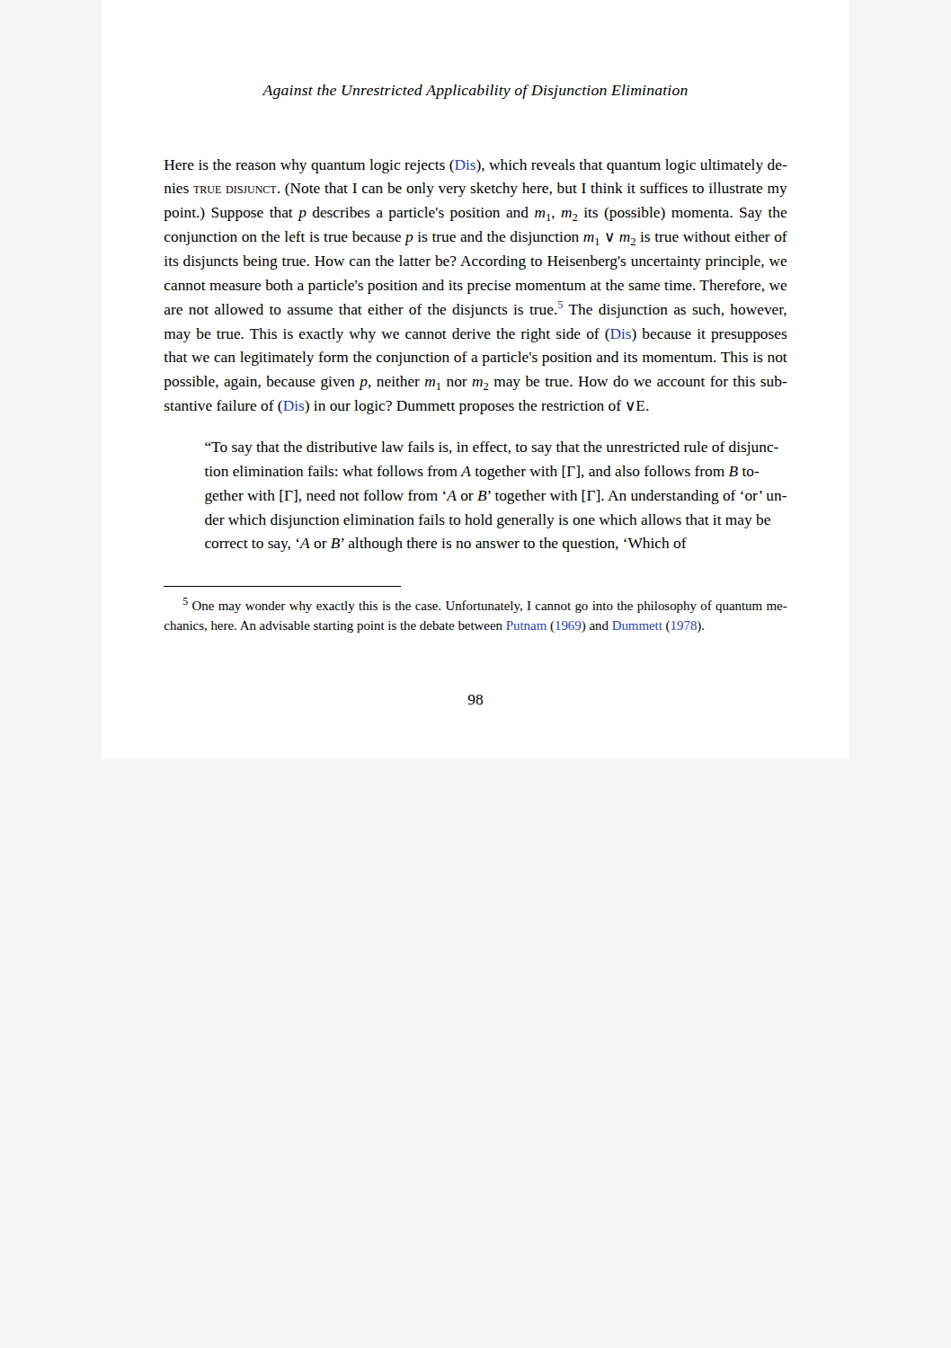Against the Unrestricted Applicability of Disjunction Elimination
Here is the reason why quantum logic rejects (Dis), which reveals that quantum logic ultimately denies true disjunct. (Note that I can be only very sketchy here, but I think it suffices to illustrate my point.) Suppose that p describes a particle's position and m1, m2 its (possible) momenta. Say the conjunction on the left is true because p is true and the disjunction m1 ∨ m2 is true without either of its disjuncts being true. How can the latter be? According to Heisenberg's uncertainty principle, we cannot measure both a particle's position and its precise momentum at the same time. Therefore, we are not allowed to assume that either of the disjuncts is true.5 The disjunction as such, however, may be true. This is exactly why we cannot derive the right side of (Dis) because it presupposes that we can legitimately form the conjunction of a particle's position and its momentum. This is not possible, again, because given p, neither m1 nor m2 may be true. How do we account for this substantive failure of (Dis) in our logic? Dummett proposes the restriction of ∨E.
“To say that the distributive law fails is, in effect, to say that the unrestricted rule of disjunction elimination fails: what follows from A together with [Γ], and also follows from B together with [Γ], need not follow from ‘A or B’ together with [Γ]. An understanding of ‘or’ under which disjunction elimination fails to hold generally is one which allows that it may be correct to say, ‘A or B’ although there is no answer to the question, ‘Which of
5 One may wonder why exactly this is the case. Unfortunately, I cannot go into the philosophy of quantum mechanics, here. An advisable starting point is the debate between Putnam (1969) and Dummett (1978).
98